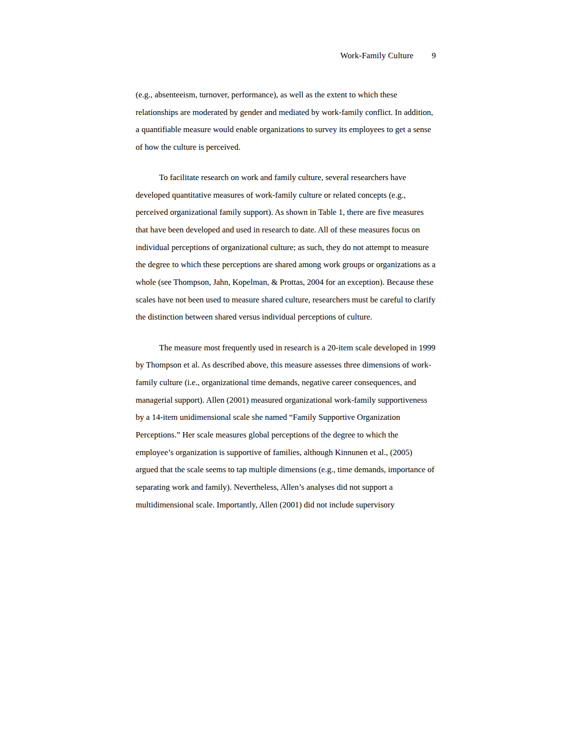Work-Family Culture9
(e.g., absenteeism, turnover, performance), as well as the extent to which these relationships are moderated by gender and mediated by work-family conflict. In addition, a quantifiable measure would enable organizations to survey its employees to get a sense of how the culture is perceived.
To facilitate research on work and family culture, several researchers have developed quantitative measures of work-family culture or related concepts (e.g., perceived organizational family support). As shown in Table 1, there are five measures that have been developed and used in research to date. All of these measures focus on individual perceptions of organizational culture; as such, they do not attempt to measure the degree to which these perceptions are shared among work groups or organizations as a whole (see Thompson, Jahn, Kopelman, & Prottas, 2004 for an exception). Because these scales have not been used to measure shared culture, researchers must be careful to clarify the distinction between shared versus individual perceptions of culture.
The measure most frequently used in research is a 20-item scale developed in 1999 by Thompson et al. As described above, this measure assesses three dimensions of work-family culture (i.e., organizational time demands, negative career consequences, and managerial support). Allen (2001) measured organizational work-family supportiveness by a 14-item unidimensional scale she named “Family Supportive Organization Perceptions.” Her scale measures global perceptions of the degree to which the employee’s organization is supportive of families, although Kinnunen et al., (2005) argued that the scale seems to tap multiple dimensions (e.g., time demands, importance of separating work and family). Nevertheless, Allen’s analyses did not support a multidimensional scale. Importantly, Allen (2001) did not include supervisory